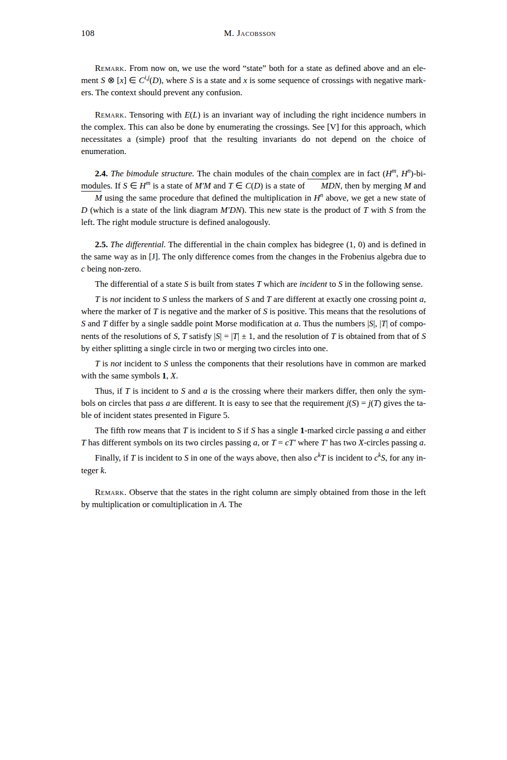108 M. Jacobsson
Remark. From now on, we use the word “state” both for a state as defined above and an element S ⊗ [x] ∈ Ci,j(D), where S is a state and x is some sequence of crossings with negative markers. The context should prevent any confusion.
Remark. Tensoring with E(L) is an invariant way of including the right incidence numbers in the complex. This can also be done by enumerating the crossings. See [V] for this approach, which necessitates a (simple) proof that the resulting invariants do not depend on the choice of enumeration.
2.4. The bimodule structure. The chain modules of the chain complex are in fact (Hm, Hn)-bimodules. If S ∈ Hm is a state of M′M and T ∈ C(D) is a state of MDN, then by merging M and M using the same procedure that defined the multiplication in Hn above, we get a new state of D (which is a state of the link diagram M′DN). This new state is the product of T with S from the left. The right module structure is defined analogously.
2.5. The differential. The differential in the chain complex has bidegree (1, 0) and is defined in the same way as in [J]. The only difference comes from the changes in the Frobenius algebra due to c being non-zero.
The differential of a state S is built from states T which are incident to S in the following sense.
T is not incident to S unless the markers of S and T are different at exactly one crossing point a, where the marker of T is negative and the marker of S is positive. This means that the resolutions of S and T differ by a single saddle point Morse modification at a. Thus the numbers |S|, |T| of components of the resolutions of S, T satisfy |S| = |T| ± 1, and the resolution of T is obtained from that of S by either splitting a single circle in two or merging two circles into one.
T is not incident to S unless the components that their resolutions have in common are marked with the same symbols 1, X.
Thus, if T is incident to S and a is the crossing where their markers differ, then only the symbols on circles that pass a are different. It is easy to see that the requirement j(S) = j(T) gives the table of incident states presented in Figure 5.
The fifth row means that T is incident to S if S has a single 1-marked circle passing a and either T has different symbols on its two circles passing a, or T = cT′ where T′ has two X-circles passing a.
Finally, if T is incident to S in one of the ways above, then also ckT is incident to ckS, for any integer k.
Remark. Observe that the states in the right column are simply obtained from those in the left by multiplication or comultiplication in A. The